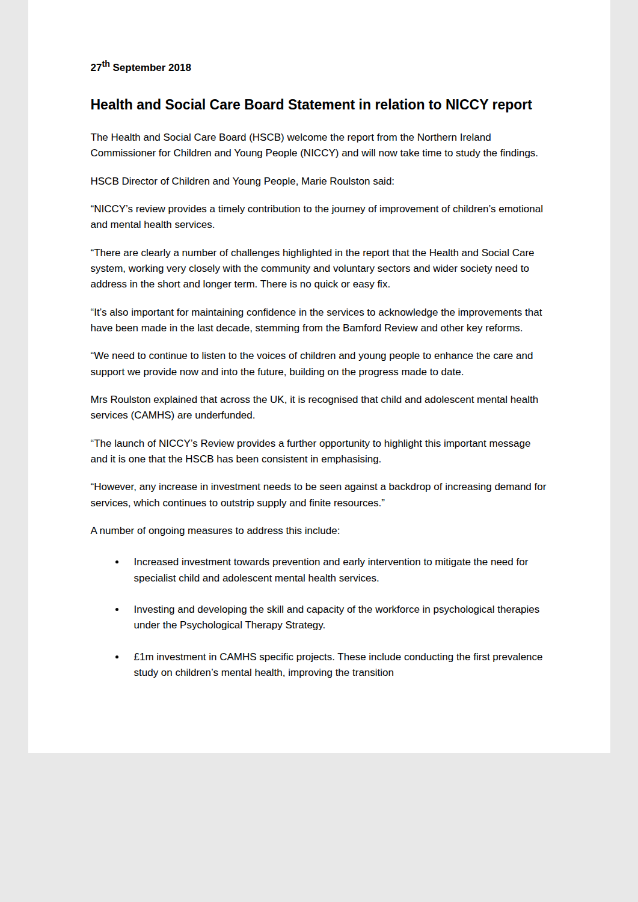27th September 2018
Health and Social Care Board Statement in relation to NICCY report
The Health and Social Care Board (HSCB) welcome the report from the Northern Ireland Commissioner for Children and Young People (NICCY) and will now take time to study the findings.
HSCB Director of Children and Young People, Marie Roulston said:
“NICCY’s review provides a timely contribution to the journey of improvement of children’s emotional and mental health services.
“There are clearly a number of challenges highlighted in the report that the Health and Social Care system, working very closely with the community and voluntary sectors and wider society need to address in the short and longer term. There is no quick or easy fix.
“It’s also important for maintaining confidence in the services to acknowledge the improvements that have been made in the last decade, stemming from the Bamford Review and other key reforms.
“We need to continue to listen to the voices of children and young people to enhance the care and support we provide now and into the future, building on the progress made to date.
Mrs Roulston explained that across the UK, it is recognised that child and adolescent mental health services (CAMHS) are underfunded.
“The launch of NICCY’s Review provides a further opportunity to highlight this important message and it is one that the HSCB has been consistent in emphasising.
“However, any increase in investment needs to be seen against a backdrop of increasing demand for services, which continues to outstrip supply and finite resources.”
A number of ongoing measures to address this include:
Increased investment towards prevention and early intervention to mitigate the need for specialist child and adolescent mental health services.
Investing and developing the skill and capacity of the workforce in psychological therapies under the Psychological Therapy Strategy.
£1m investment in CAMHS specific projects. These include conducting the first prevalence study on children’s mental health, improving the transition